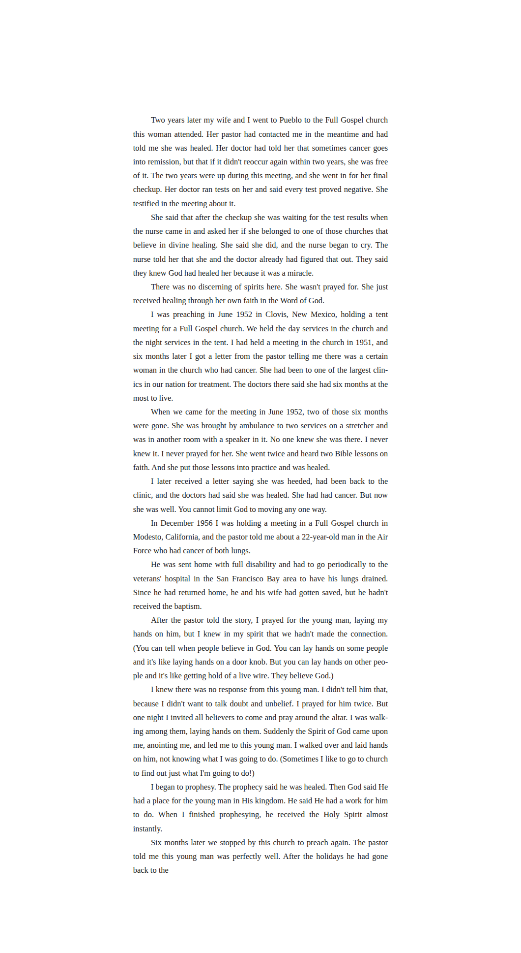Two years later my wife and I went to Pueblo to the Full Gospel church this woman attended. Her pastor had contacted me in the meantime and had told me she was healed. Her doctor had told her that sometimes cancer goes into remission, but that if it didn't reoccur again within two years, she was free of it. The two years were up during this meeting, and she went in for her final checkup. Her doctor ran tests on her and said every test proved negative. She testified in the meeting about it.
She said that after the checkup she was waiting for the test results when the nurse came in and asked her if she belonged to one of those churches that believe in divine healing. She said she did, and the nurse began to cry. The nurse told her that she and the doctor already had figured that out. They said they knew God had healed her because it was a miracle.
There was no discerning of spirits here. She wasn't prayed for. She just received healing through her own faith in the Word of God.
I was preaching in June 1952 in Clovis, New Mexico, holding a tent meeting for a Full Gospel church. We held the day services in the church and the night services in the tent. I had held a meeting in the church in 1951, and six months later I got a letter from the pastor telling me there was a certain woman in the church who had cancer. She had been to one of the largest clinics in our nation for treatment. The doctors there said she had six months at the most to live.
When we came for the meeting in June 1952, two of those six months were gone. She was brought by ambulance to two services on a stretcher and was in another room with a speaker in it. No one knew she was there. I never knew it. I never prayed for her. She went twice and heard two Bible lessons on faith. And she put those lessons into practice and was healed.
I later received a letter saying she was heeded, had been back to the clinic, and the doctors had said she was healed. She had had cancer. But now she was well. You cannot limit God to moving any one way.
In December 1956 I was holding a meeting in a Full Gospel church in Modesto, California, and the pastor told me about a 22-year-old man in the Air Force who had cancer of both lungs.
He was sent home with full disability and had to go periodically to the veterans' hospital in the San Francisco Bay area to have his lungs drained. Since he had returned home, he and his wife had gotten saved, but he hadn't received the baptism.
After the pastor told the story, I prayed for the young man, laying my hands on him, but I knew in my spirit that we hadn't made the connection. (You can tell when people believe in God. You can lay hands on some people and it's like laying hands on a door knob. But you can lay hands on other people and it's like getting hold of a live wire. They believe God.)
I knew there was no response from this young man. I didn't tell him that, because I didn't want to talk doubt and unbelief. I prayed for him twice. But one night I invited all believers to come and pray around the altar. I was walking among them, laying hands on them. Suddenly the Spirit of God came upon me, anointing me, and led me to this young man. I walked over and laid hands on him, not knowing what I was going to do. (Sometimes I like to go to church to find out just what I'm going to do!)
I began to prophesy. The prophecy said he was healed. Then God said He had a place for the young man in His kingdom. He said He had a work for him to do. When I finished prophesying, he received the Holy Spirit almost instantly.
Six months later we stopped by this church to preach again. The pastor told me this young man was perfectly well. After the holidays he had gone back to the